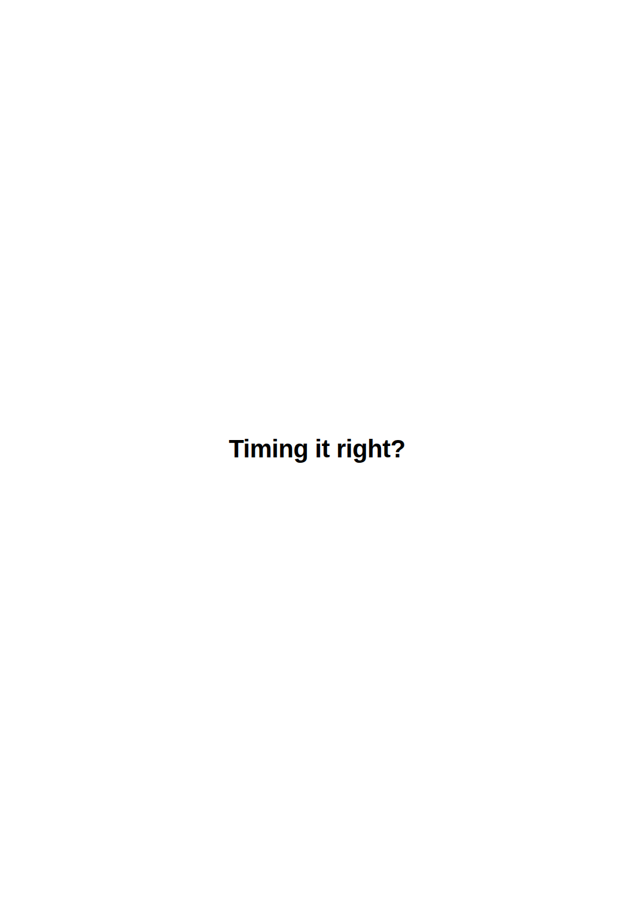Timing it right?